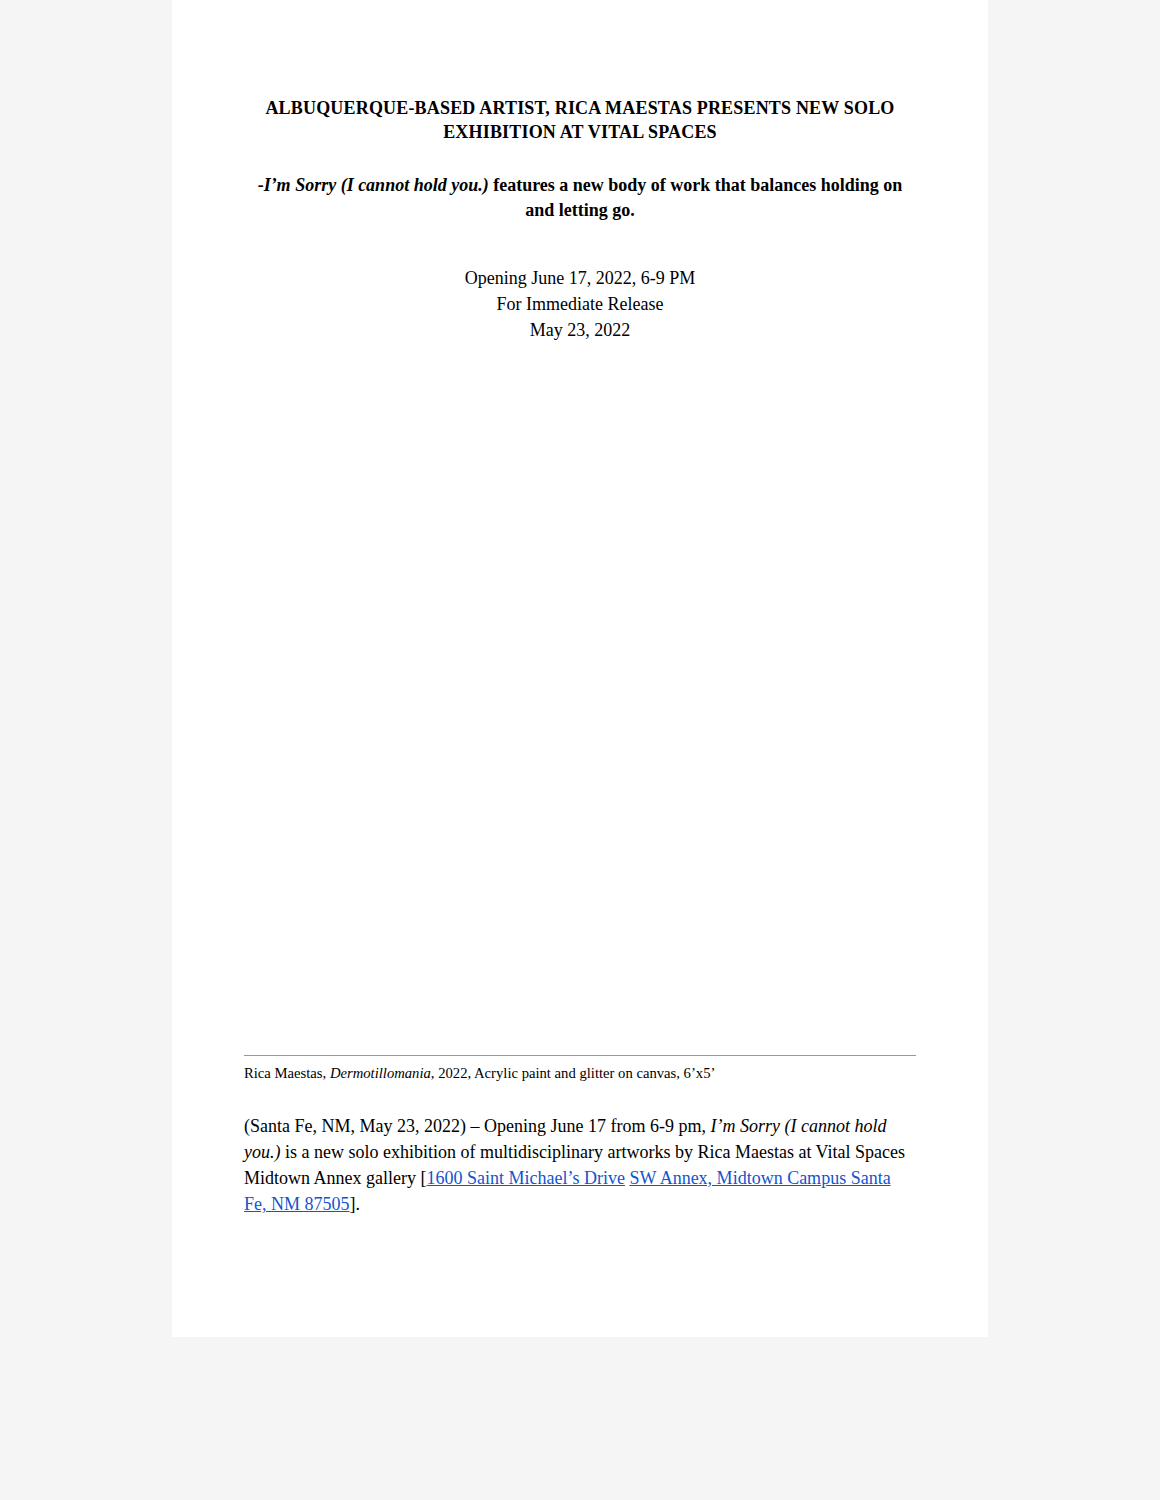Albuquerque-based artist, Rica Maestas presents new solo exhibition at Vital Spaces
-I’m Sorry (I cannot hold you.) features a new body of work that balances holding on and letting go.
Opening June 17, 2022, 6-9 PM
For Immediate Release
May 23, 2022
Rica Maestas, Dermotillomania, 2022, Acrylic paint and glitter on canvas, 6’x5’
(Santa Fe, NM, May 23, 2022) – Opening June 17 from 6-9 pm, I’m Sorry (I cannot hold you.) is a new solo exhibition of multidisciplinary artworks by Rica Maestas at Vital Spaces Midtown Annex gallery [1600 Saint Michael’s Drive SW Annex, Midtown Campus Santa Fe, NM 87505].